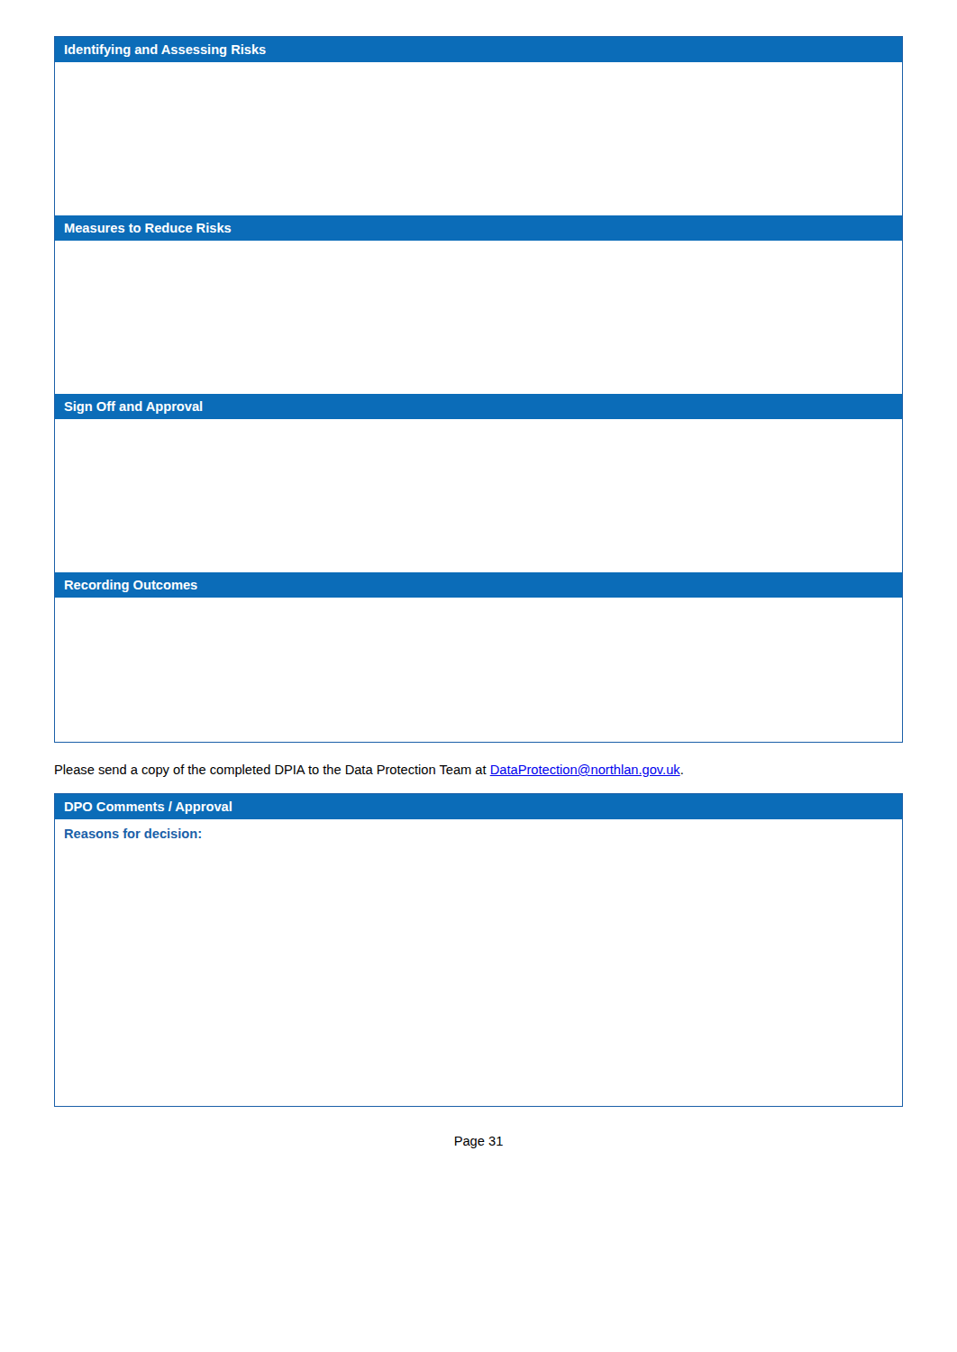Identifying and Assessing Risks
Measures to Reduce Risks
Sign Off and Approval
Recording Outcomes
Please send a copy of the completed DPIA to the Data Protection Team at DataProtection@northlan.gov.uk.
DPO Comments / Approval
Reasons for decision:
Page 31